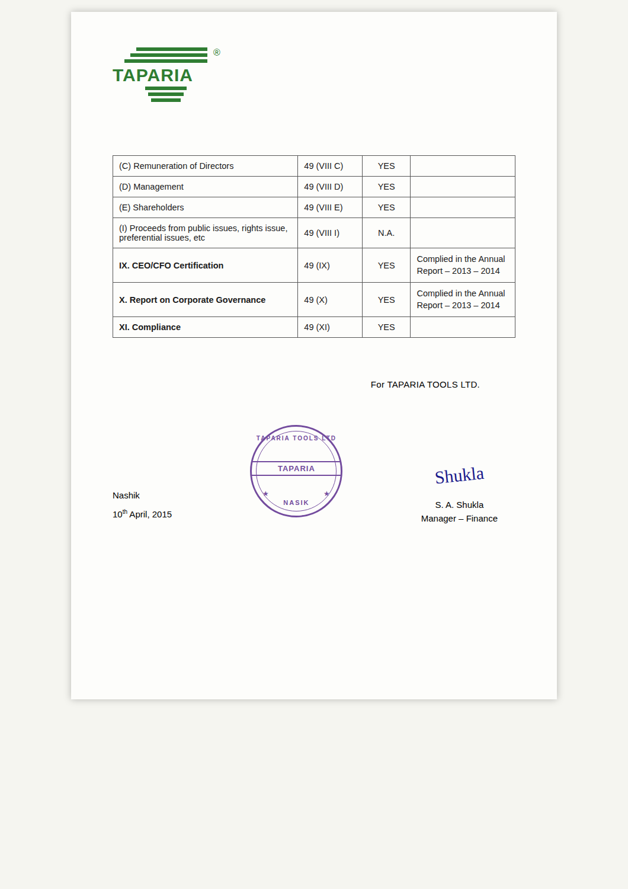®
TAPARIA
| (C) Remuneration of Directors | 49 (VIII C) | YES | |
| (D) Management | 49 (VIII D) | YES | |
| (E) Shareholders | 49 (VIII E) | YES | |
| (I) Proceeds from public issues, rights issue, preferential issues, etc | 49 (VIII I) | N.A. | |
| IX. CEO/CFO Certification | 49 (IX) | YES | Complied in the Annual Report – 2013 – 2014 |
| X. Report on Corporate Governance | 49 (X) | YES | Complied in the Annual Report – 2013 – 2014 |
| XI. Compliance | 49 (XI) | YES | |
For TAPARIA TOOLS LTD.
Nashik
10th April, 2015
TAPARIA TOOLS LTD
TAPARIA
NASIK
★
★
Shukla
S. A. Shukla
Manager – Finance